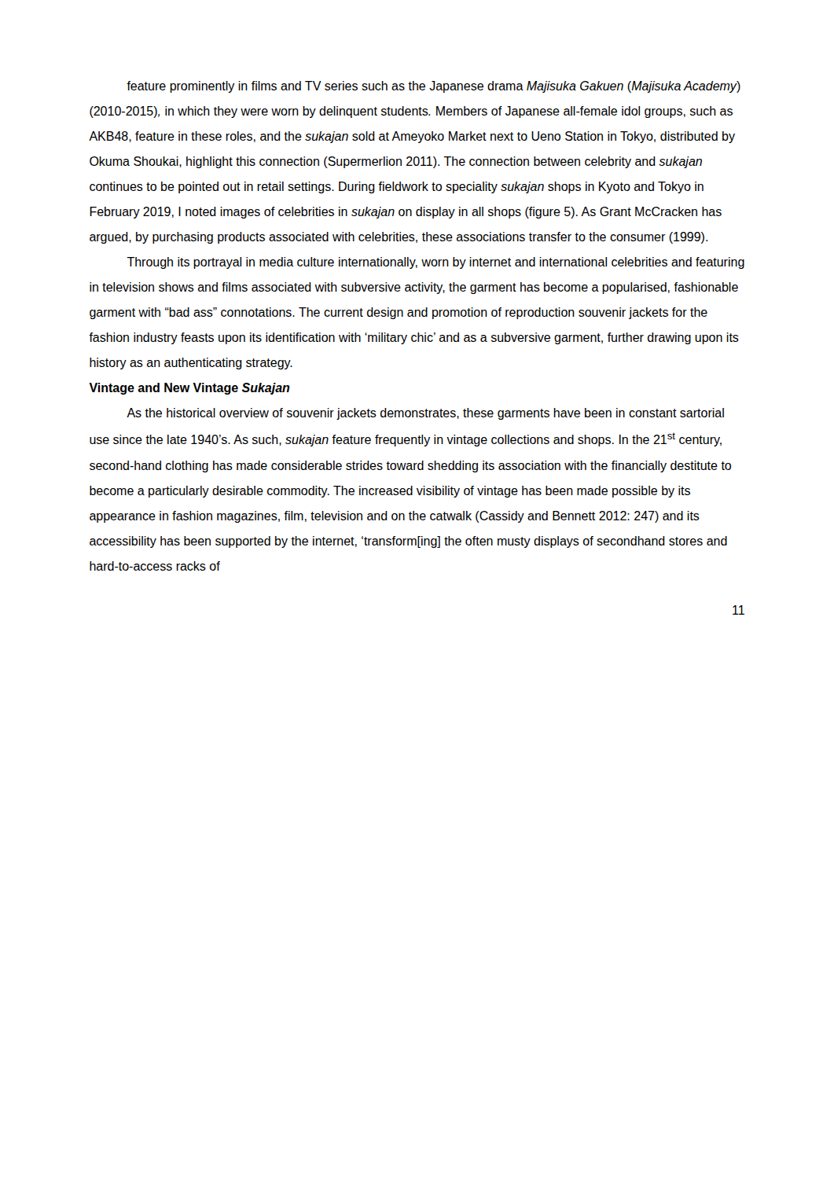feature prominently in films and TV series such as the Japanese drama Majisuka Gakuen (Majisuka Academy) (2010-2015), in which they were worn by delinquent students. Members of Japanese all-female idol groups, such as AKB48, feature in these roles, and the sukajan sold at Ameyoko Market next to Ueno Station in Tokyo, distributed by Okuma Shoukai, highlight this connection (Supermerlion 2011). The connection between celebrity and sukajan continues to be pointed out in retail settings. During fieldwork to speciality sukajan shops in Kyoto and Tokyo in February 2019, I noted images of celebrities in sukajan on display in all shops (figure 5). As Grant McCracken has argued, by purchasing products associated with celebrities, these associations transfer to the consumer (1999).
Through its portrayal in media culture internationally, worn by internet and international celebrities and featuring in television shows and films associated with subversive activity, the garment has become a popularised, fashionable garment with “bad ass” connotations. The current design and promotion of reproduction souvenir jackets for the fashion industry feasts upon its identification with ‘military chic’ and as a subversive garment, further drawing upon its history as an authenticating strategy.
Vintage and New Vintage Sukajan
As the historical overview of souvenir jackets demonstrates, these garments have been in constant sartorial use since the late 1940’s. As such, sukajan feature frequently in vintage collections and shops. In the 21st century, second-hand clothing has made considerable strides toward shedding its association with the financially destitute to become a particularly desirable commodity. The increased visibility of vintage has been made possible by its appearance in fashion magazines, film, television and on the catwalk (Cassidy and Bennett 2012: 247) and its accessibility has been supported by the internet, ‘transform[ing] the often musty displays of secondhand stores and hard-to-access racks of
11